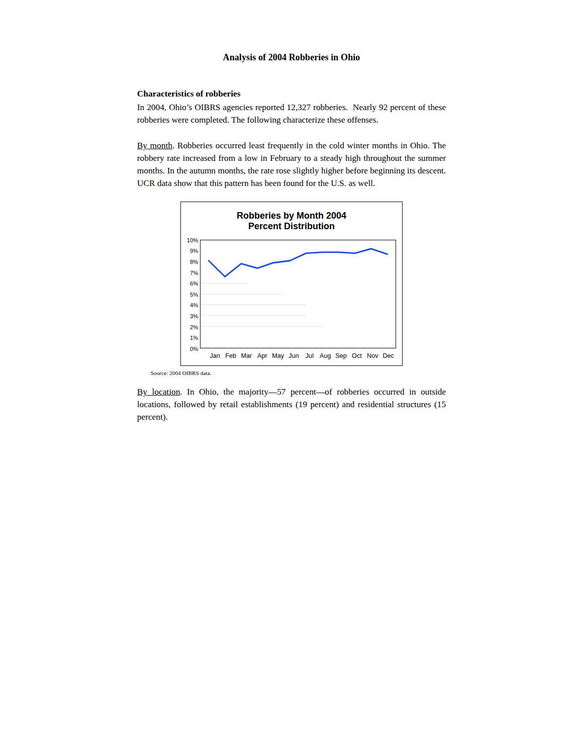Analysis of 2004 Robberies in Ohio
Characteristics of robberies
In 2004, Ohio’s OIBRS agencies reported 12,327 robberies. Nearly 92 percent of these robberies were completed. The following characterize these offenses.
By month. Robberies occurred least frequently in the cold winter months in Ohio. The robbery rate increased from a low in February to a steady high throughout the summer months. In the autumn months, the rate rose slightly higher before beginning its descent. UCR data show that this pattern has been found for the U.S. as well.
Robberies by Month 2004
Percent Distribution
10% 9% 8% 7% 6% 5% 4% 3% 2% 1% 0%
Jan Feb Mar Apr May Jun Jul Aug Sep Oct Nov Dec
Source: 2004 OIBRS data.
By location. In Ohio, the majority—57 percent—of robberies occurred in outside locations, followed by retail establishments (19 percent) and residential structures (15 percent).